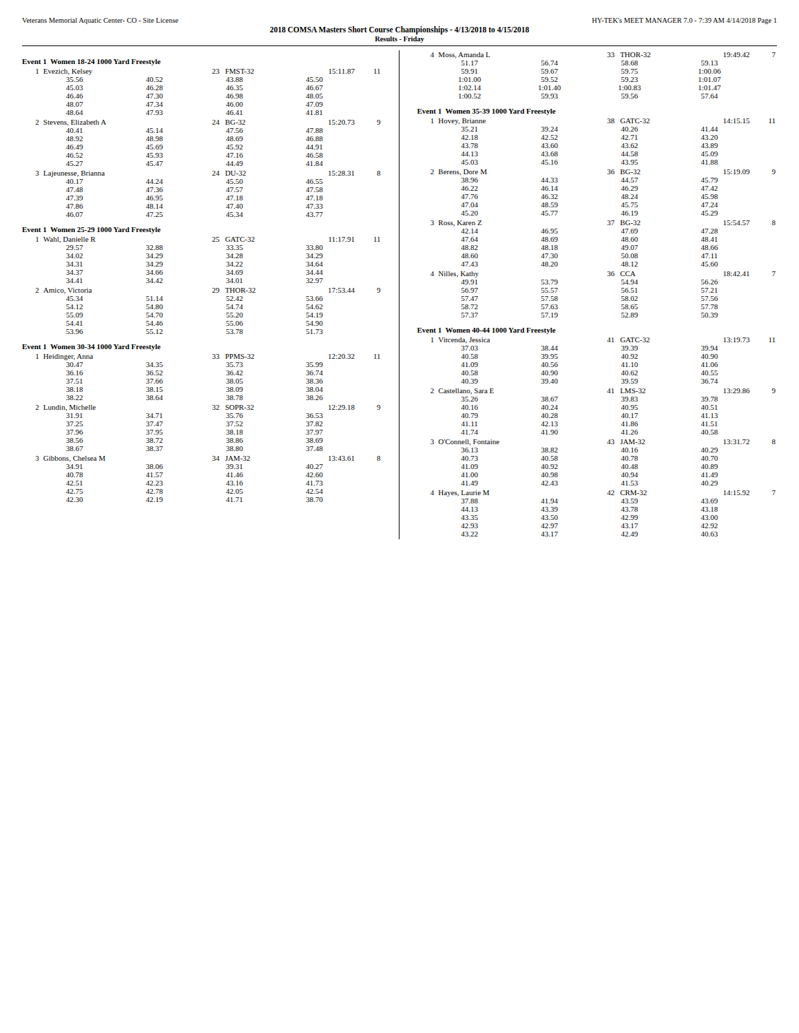Veterans Memorial Aquatic Center- CO - Site License
HY-TEK's MEET MANAGER 7.0 - 7:39 AM 4/14/2018 Page 1
2018 COMSA Masters Short Course Championships - 4/13/2018 to 4/15/2018
Results - Friday
Event 1 Women 18-24 1000 Yard Freestyle
| 1 | Evezich, Kelsey | 23 | FMST-32 | 15:11.87 | 11 |
| 35.56 | 40.52 | 43.88 | 45.50 |
| 45.03 | 46.28 | 46.35 | 46.67 |
| 46.46 | 47.30 | 46.98 | 48.05 |
| 48.07 | 47.34 | 46.00 | 47.09 |
| 48.64 | 47.93 | 46.41 | 41.81 |
| 2 | Stevens, Elizabeth A | 24 | BG-32 | 15:20.73 | 9 |
| 40.41 | 45.14 | 47.56 | 47.88 |
| 48.92 | 48.98 | 48.69 | 46.88 |
| 46.49 | 45.69 | 45.92 | 44.91 |
| 46.52 | 45.93 | 47.16 | 46.58 |
| 45.27 | 45.47 | 44.49 | 41.84 |
| 3 | Lajeunesse, Brianna | 24 | DU-32 | 15:28.31 | 8 |
| 40.17 | 44.24 | 45.50 | 46.55 |
| 47.48 | 47.36 | 47.57 | 47.58 |
| 47.39 | 46.95 | 47.18 | 47.18 |
| 47.86 | 48.14 | 47.40 | 47.33 |
| 46.07 | 47.25 | 45.34 | 43.77 |
Event 1 Women 25-29 1000 Yard Freestyle
| 1 | Wahl, Danielle R | 25 | GATC-32 | 11:17.91 | 11 |
| 29.57 | 32.88 | 33.35 | 33.80 |
| 34.02 | 34.29 | 34.28 | 34.29 |
| 34.31 | 34.29 | 34.22 | 34.64 |
| 34.37 | 34.66 | 34.69 | 34.44 |
| 34.41 | 34.42 | 34.01 | 32.97 |
| 2 | Amico, Victoria | 29 | THOR-32 | 17:53.44 | 9 |
| 45.34 | 51.14 | 52.42 | 53.66 |
| 54.12 | 54.80 | 54.74 | 54.62 |
| 55.09 | 54.70 | 55.20 | 54.19 |
| 54.41 | 54.46 | 55.06 | 54.90 |
| 53.96 | 55.12 | 53.78 | 51.73 |
Event 1 Women 30-34 1000 Yard Freestyle
| 1 | Heidinger, Anna | 33 | PPMS-32 | 12:20.32 | 11 |
| 30.47 | 34.35 | 35.73 | 35.99 |
| 36.16 | 36.52 | 36.42 | 36.74 |
| 37.51 | 37.66 | 38.05 | 38.36 |
| 38.18 | 38.15 | 38.09 | 38.04 |
| 38.22 | 38.64 | 38.78 | 38.26 |
| 2 | Lundin, Michelle | 32 | SOPR-32 | 12:29.18 | 9 |
| 31.91 | 34.71 | 35.76 | 36.53 |
| 37.25 | 37.47 | 37.52 | 37.82 |
| 37.96 | 37.95 | 38.18 | 37.97 |
| 38.56 | 38.72 | 38.86 | 38.69 |
| 38.67 | 38.37 | 38.80 | 37.48 |
| 3 | Gibbons, Chelsea M | 34 | JAM-32 | 13:43.61 | 8 |
| 34.91 | 38.06 | 39.31 | 40.27 |
| 40.78 | 41.57 | 41.46 | 42.60 |
| 42.51 | 42.23 | 43.16 | 41.73 |
| 42.75 | 42.78 | 42.05 | 42.54 |
| 42.30 | 42.19 | 41.71 | 38.70 |
| 4 | Moss, Amanda L | 33 | THOR-32 | 19:49.42 | 7 |
| 51.17 | 56.74 | 58.68 | 59.13 |
| 59.91 | 59.67 | 59.75 | 1:00.06 |
| 1:01.00 | 59.52 | 59.23 | 1:01.07 |
| 1:02.14 | 1:01.40 | 1:00.83 | 1:01.47 |
| 1:00.52 | 59.93 | 59.56 | 57.64 |
Event 1 Women 35-39 1000 Yard Freestyle
| 1 | Hovey, Brianne | 38 | GATC-32 | 14:15.15 | 11 |
| 35.21 | 39.24 | 40.26 | 41.44 |
| 42.18 | 42.52 | 42.71 | 43.20 |
| 43.78 | 43.60 | 43.62 | 43.89 |
| 44.13 | 43.68 | 44.58 | 45.09 |
| 45.03 | 45.16 | 43.95 | 41.88 |
| 2 | Berens, Dore M | 36 | BG-32 | 15:19.09 | 9 |
| 38.96 | 44.33 | 44.57 | 45.79 |
| 46.22 | 46.14 | 46.29 | 47.42 |
| 47.76 | 46.32 | 48.24 | 45.98 |
| 47.04 | 48.59 | 45.75 | 47.24 |
| 45.20 | 45.77 | 46.19 | 45.29 |
| 3 | Ross, Karen Z | 37 | BG-32 | 15:54.57 | 8 |
| 42.14 | 46.95 | 47.69 | 47.28 |
| 47.64 | 48.69 | 48.60 | 48.41 |
| 48.82 | 48.18 | 49.07 | 48.66 |
| 48.60 | 47.30 | 50.08 | 47.11 |
| 47.43 | 48.20 | 48.12 | 45.60 |
| 4 | Nilles, Kathy | 36 | CCA | 18:42.41 | 7 |
| 49.91 | 53.79 | 54.94 | 56.26 |
| 56.97 | 55.57 | 56.51 | 57.21 |
| 57.47 | 57.58 | 58.02 | 57.56 |
| 58.72 | 57.63 | 58.65 | 57.78 |
| 57.37 | 57.19 | 52.89 | 50.39 |
Event 1 Women 40-44 1000 Yard Freestyle
| 1 | Vitcenda, Jessica | 41 | GATC-32 | 13:19.73 | 11 |
| 37.03 | 38.44 | 39.39 | 39.94 |
| 40.58 | 39.95 | 40.92 | 40.90 |
| 41.09 | 40.56 | 41.10 | 41.06 |
| 40.58 | 40.90 | 40.62 | 40.55 |
| 40.39 | 39.40 | 39.59 | 36.74 |
| 2 | Castellano, Sara E | 41 | LMS-32 | 13:29.86 | 9 |
| 35.26 | 38.67 | 39.83 | 39.78 |
| 40.16 | 40.24 | 40.95 | 40.51 |
| 40.79 | 40.28 | 40.17 | 41.13 |
| 41.11 | 42.13 | 41.86 | 41.51 |
| 41.74 | 41.90 | 41.26 | 40.58 |
| 3 | O'Connell, Fontaine | 43 | JAM-32 | 13:31.72 | 8 |
| 36.13 | 38.82 | 40.16 | 40.29 |
| 40.73 | 40.58 | 40.78 | 40.70 |
| 41.09 | 40.92 | 40.48 | 40.89 |
| 41.00 | 40.98 | 40.94 | 41.49 |
| 41.49 | 42.43 | 41.53 | 40.29 |
| 4 | Hayes, Laurie M | 42 | CRM-32 | 14:15.92 | 7 |
| 37.88 | 41.94 | 43.59 | 43.69 |
| 44.13 | 43.39 | 43.78 | 43.18 |
| 43.35 | 43.50 | 42.99 | 43.00 |
| 42.93 | 42.97 | 43.17 | 42.92 |
| 43.22 | 43.17 | 42.49 | 40.63 |